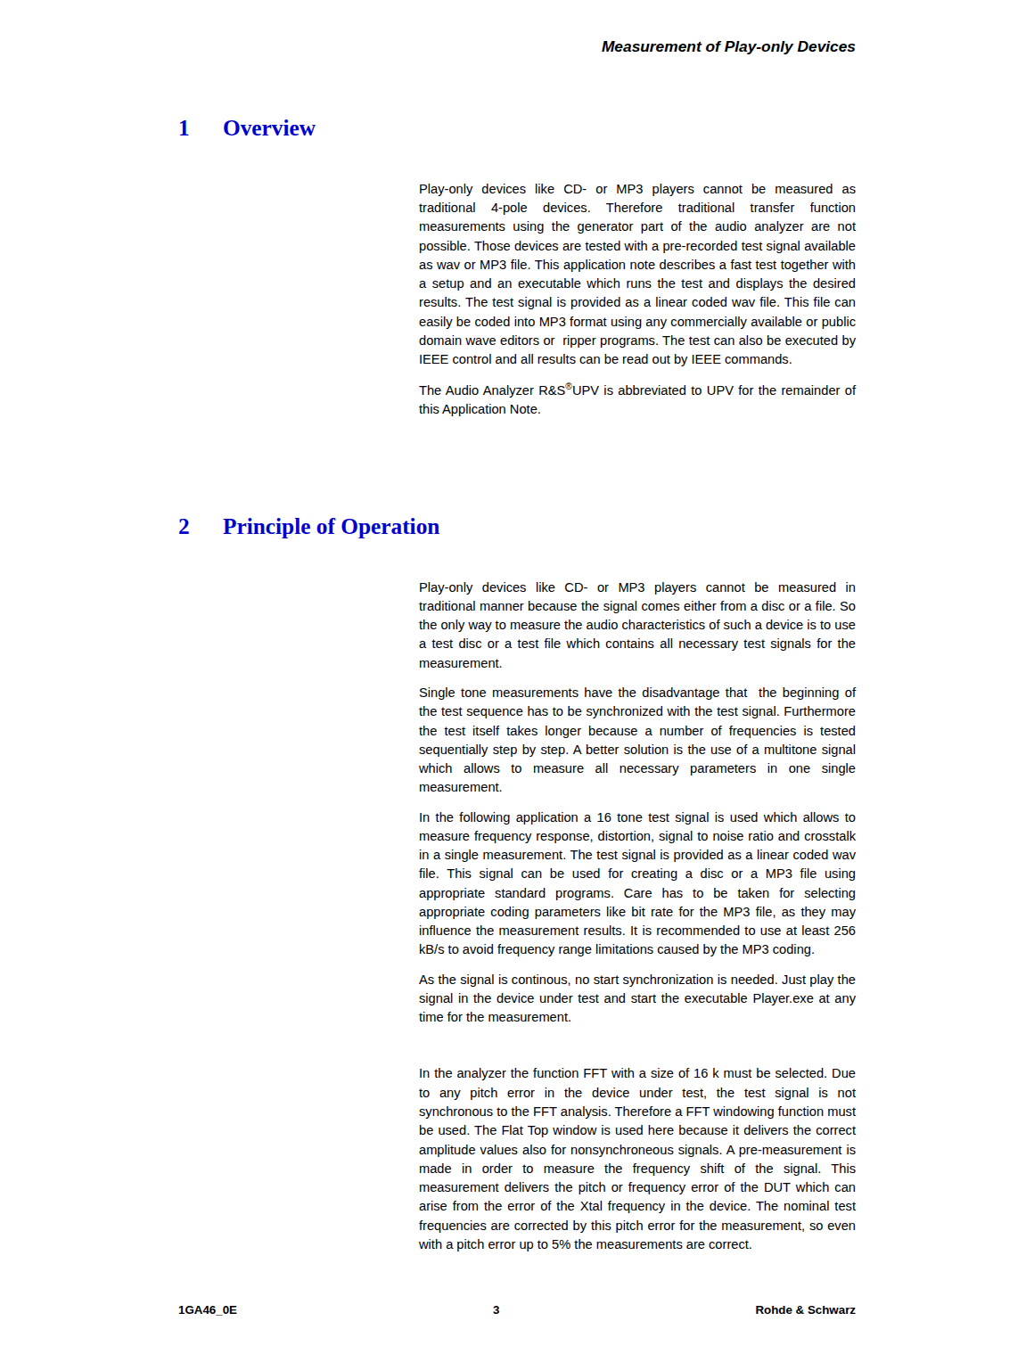Measurement of Play-only Devices
1
Overview
Play-only devices like CD- or MP3 players cannot be measured as traditional 4-pole devices. Therefore traditional transfer function measurements using the generator part of the audio analyzer are not possible. Those devices are tested with a pre-recorded test signal available as wav or MP3 file. This application note describes a fast test together with a setup and an executable which runs the test and displays the desired results. The test signal is provided as a linear coded wav file. This file can easily be coded into MP3 format using any commercially available or public domain wave editors or ripper programs. The test can also be executed by IEEE control and all results can be read out by IEEE commands.
The Audio Analyzer R&S®UPV is abbreviated to UPV for the remainder of this Application Note.
2
Principle of Operation
Play-only devices like CD- or MP3 players cannot be measured in traditional manner because the signal comes either from a disc or a file. So the only way to measure the audio characteristics of such a device is to use a test disc or a test file which contains all necessary test signals for the measurement.
Single tone measurements have the disadvantage that the beginning of the test sequence has to be synchronized with the test signal. Furthermore the test itself takes longer because a number of frequencies is tested sequentially step by step. A better solution is the use of a multitone signal which allows to measure all necessary parameters in one single measurement.
In the following application a 16 tone test signal is used which allows to measure frequency response, distortion, signal to noise ratio and crosstalk in a single measurement. The test signal is provided as a linear coded wav file. This signal can be used for creating a disc or a MP3 file using appropriate standard programs. Care has to be taken for selecting appropriate coding parameters like bit rate for the MP3 file, as they may influence the measurement results. It is recommended to use at least 256 kB/s to avoid frequency range limitations caused by the MP3 coding.
As the signal is continous, no start synchronization is needed. Just play the signal in the device under test and start the executable Player.exe at any time for the measurement.
In the analyzer the function FFT with a size of 16 k must be selected. Due to any pitch error in the device under test, the test signal is not synchronous to the FFT analysis. Therefore a FFT windowing function must be used. The Flat Top window is used here because it delivers the correct amplitude values also for nonsynchroneous signals. A pre-measurement is made in order to measure the frequency shift of the signal. This measurement delivers the pitch or frequency error of the DUT which can arise from the error of the Xtal frequency in the device. The nominal test frequencies are corrected by this pitch error for the measurement, so even with a pitch error up to 5% the measurements are correct.
1GA46_0E
3
Rohde & Schwarz